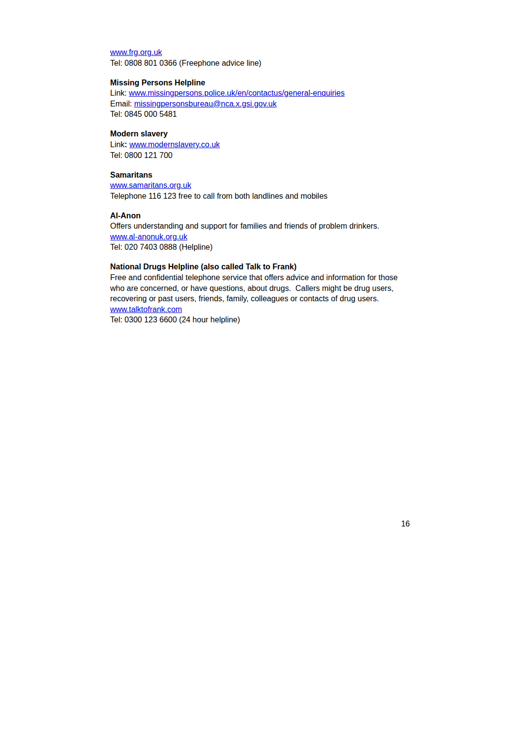www.frg.org.uk
Tel: 0808 801 0366 (Freephone advice line)
Missing Persons Helpline
Link: www.missingpersons.police.uk/en/contactus/general-enquiries
Email: missingpersonsbureau@nca.x.gsi.gov.uk
Tel: 0845 000 5481
Modern slavery
Link: www.modernslavery.co.uk
Tel: 0800 121 700
Samaritans
www.samaritans.org.uk
Telephone 116 123 free to call from both landlines and mobiles
Al-Anon
Offers understanding and support for families and friends of problem drinkers.
www.al-anonuk.org.uk
Tel: 020 7403 0888 (Helpline)
National Drugs Helpline (also called Talk to Frank)
Free and confidential telephone service that offers advice and information for those who are concerned, or have questions, about drugs. Callers might be drug users, recovering or past users, friends, family, colleagues or contacts of drug users.
www.talktofrank.com
Tel: 0300 123 6600 (24 hour helpline)
16